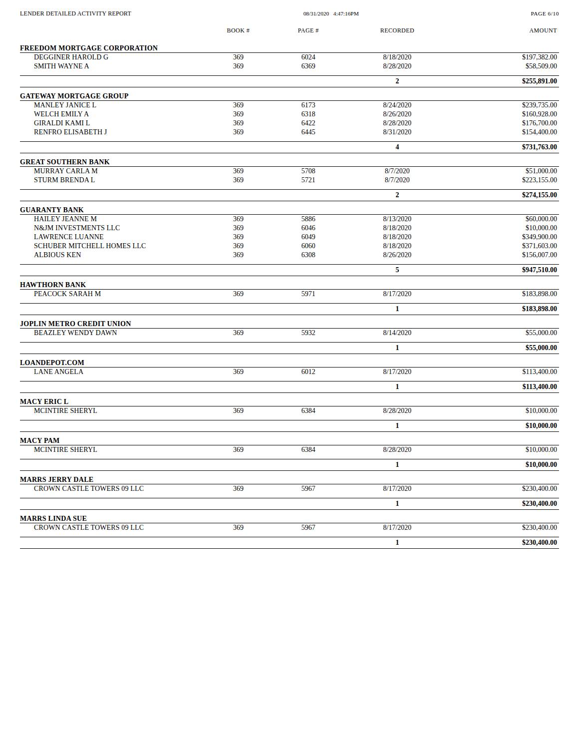LENDER DETAILED ACTIVITY REPORT
08/31/2020 4:47:16PM
PAGE 6/10
| | BOOK # | PAGE # | RECORDED | AMOUNT |
| --- | --- | --- | --- | --- |
| FREEDOM MORTGAGE CORPORATION |
| DEGGINER HAROLD G | 369 | 6024 | 8/18/2020 | $197,382.00 |
| SMITH WAYNE A | 369 | 6369 | 8/28/2020 | $58,509.00 |
| | | | 2 | $255,891.00 |
| GATEWAY MORTGAGE GROUP |
| MANLEY JANICE L | 369 | 6173 | 8/24/2020 | $239,735.00 |
| WELCH EMILY A | 369 | 6318 | 8/26/2020 | $160,928.00 |
| GIRALDI KAMI L | 369 | 6422 | 8/28/2020 | $176,700.00 |
| RENFRO ELISABETH J | 369 | 6445 | 8/31/2020 | $154,400.00 |
| | | | 4 | $731,763.00 |
| GREAT SOUTHERN BANK |
| MURRAY CARLA M | 369 | 5708 | 8/7/2020 | $51,000.00 |
| STURM BRENDA L | 369 | 5721 | 8/7/2020 | $223,155.00 |
| | | | 2 | $274,155.00 |
| GUARANTY BANK |
| HAILEY JEANNE M | 369 | 5886 | 8/13/2020 | $60,000.00 |
| N&JM INVESTMENTS LLC | 369 | 6046 | 8/18/2020 | $10,000.00 |
| LAWRENCE LUANNE | 369 | 6049 | 8/18/2020 | $349,900.00 |
| SCHUBER MITCHELL HOMES LLC | 369 | 6060 | 8/18/2020 | $371,603.00 |
| ALBIOUS KEN | 369 | 6308 | 8/26/2020 | $156,007.00 |
| | | | 5 | $947,510.00 |
| HAWTHORN BANK |
| PEACOCK SARAH M | 369 | 5971 | 8/17/2020 | $183,898.00 |
| | | | 1 | $183,898.00 |
| JOPLIN METRO CREDIT UNION |
| BEAZLEY WENDY DAWN | 369 | 5932 | 8/14/2020 | $55,000.00 |
| | | | 1 | $55,000.00 |
| LOANDEPOT.COM |
| LANE ANGELA | 369 | 6012 | 8/17/2020 | $113,400.00 |
| | | | 1 | $113,400.00 |
| MACY ERIC L |
| MCINTIRE SHERYL | 369 | 6384 | 8/28/2020 | $10,000.00 |
| | | | 1 | $10,000.00 |
| MACY PAM |
| MCINTIRE SHERYL | 369 | 6384 | 8/28/2020 | $10,000.00 |
| | | | 1 | $10,000.00 |
| MARRS JERRY DALE |
| CROWN CASTLE TOWERS 09 LLC | 369 | 5967 | 8/17/2020 | $230,400.00 |
| | | | 1 | $230,400.00 |
| MARRS LINDA SUE |
| CROWN CASTLE TOWERS 09 LLC | 369 | 5967 | 8/17/2020 | $230,400.00 |
| | | | 1 | $230,400.00 |